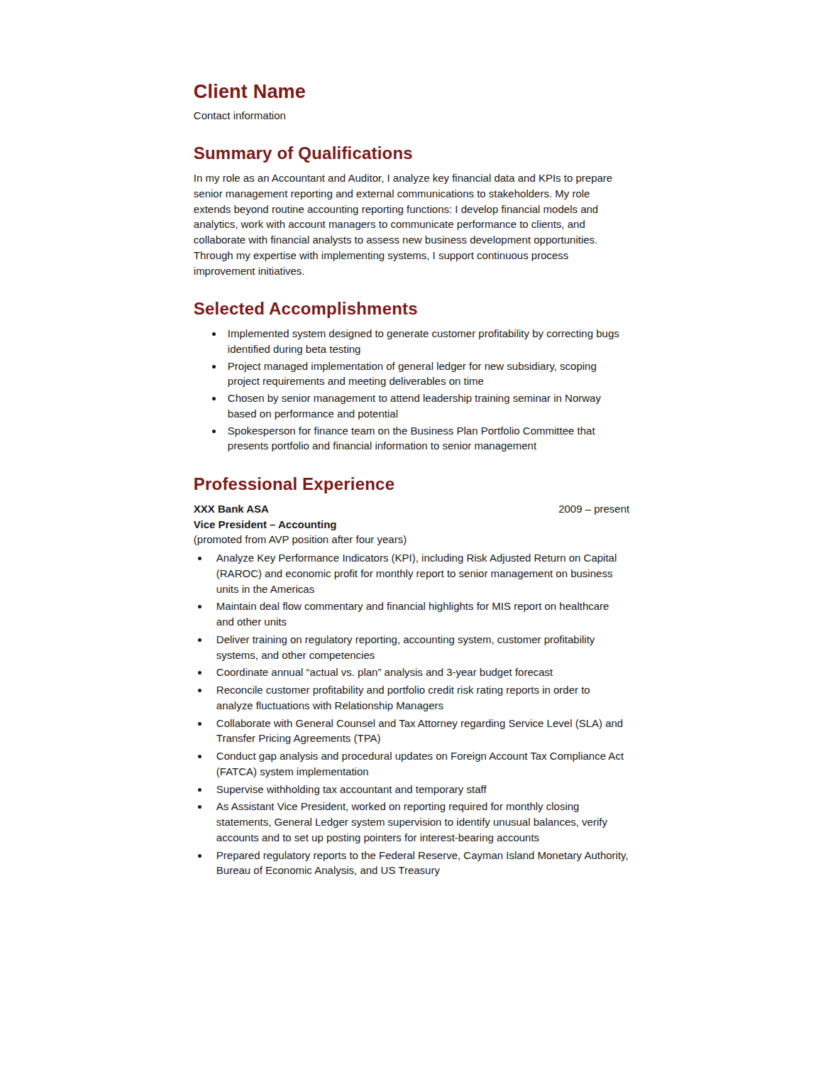Client Name
Contact information
Summary of Qualifications
In my role as an Accountant and Auditor, I analyze key financial data and KPIs to prepare senior management reporting and external communications to stakeholders. My role extends beyond routine accounting reporting functions: I develop financial models and analytics, work with account managers to communicate performance to clients, and collaborate with financial analysts to assess new business development opportunities. Through my expertise with implementing systems, I support continuous process improvement initiatives.
Selected Accomplishments
Implemented system designed to generate customer profitability by correcting bugs identified during beta testing
Project managed implementation of general ledger for new subsidiary, scoping project requirements and meeting deliverables on time
Chosen by senior management to attend leadership training seminar in Norway based on performance and potential
Spokesperson for finance team on the Business Plan Portfolio Committee that presents portfolio and financial information to senior management
Professional Experience
XXX Bank ASA 2009 – present
Vice President – Accounting
(promoted from AVP position after four years)
Analyze Key Performance Indicators (KPI), including Risk Adjusted Return on Capital (RAROC) and economic profit for monthly report to senior management on business units in the Americas
Maintain deal flow commentary and financial highlights for MIS report on healthcare and other units
Deliver training on regulatory reporting, accounting system, customer profitability systems, and other competencies
Coordinate annual “actual vs. plan” analysis and 3-year budget forecast
Reconcile customer profitability and portfolio credit risk rating reports in order to analyze fluctuations with Relationship Managers
Collaborate with General Counsel and Tax Attorney regarding Service Level (SLA) and Transfer Pricing Agreements (TPA)
Conduct gap analysis and procedural updates on Foreign Account Tax Compliance Act (FATCA) system implementation
Supervise withholding tax accountant and temporary staff
As Assistant Vice President, worked on reporting required for monthly closing statements, General Ledger system supervision to identify unusual balances, verify accounts and to set up posting pointers for interest-bearing accounts
Prepared regulatory reports to the Federal Reserve, Cayman Island Monetary Authority, Bureau of Economic Analysis, and US Treasury